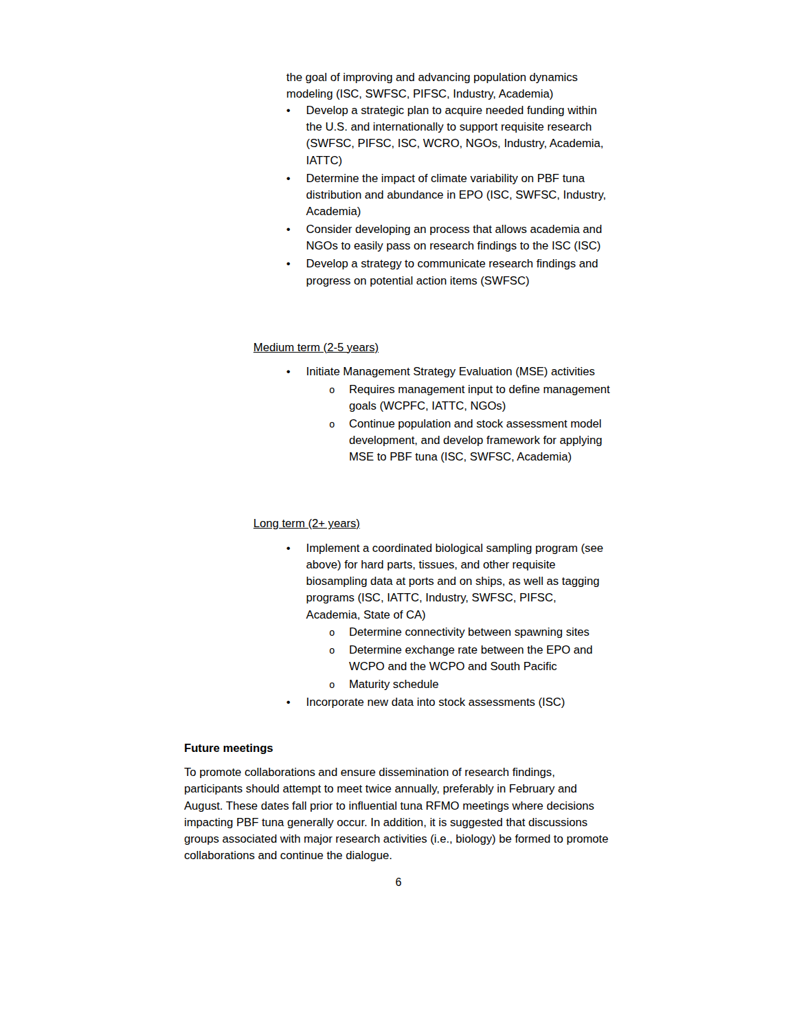the goal of improving and advancing population dynamics modeling (ISC, SWFSC, PIFSC, Industry, Academia)
Develop a strategic plan to acquire needed funding within the U.S. and internationally to support requisite research (SWFSC, PIFSC, ISC, WCRO, NGOs, Industry, Academia, IATTC)
Determine the impact of climate variability on PBF tuna distribution and abundance in EPO (ISC, SWFSC, Industry, Academia)
Consider developing an process that allows academia and NGOs to easily pass on research findings to the ISC (ISC)
Develop a strategy to communicate research findings and progress on potential action items (SWFSC)
Medium term (2-5 years)
Initiate Management Strategy Evaluation (MSE) activities
Requires management input to define management goals (WCPFC, IATTC, NGOs)
Continue population and stock assessment model development, and develop framework for applying MSE to PBF tuna (ISC, SWFSC, Academia)
Long term (2+ years)
Implement a coordinated biological sampling program (see above) for hard parts, tissues, and other requisite biosampling data at ports and on ships, as well as tagging programs (ISC, IATTC, Industry, SWFSC, PIFSC, Academia, State of CA)
Determine connectivity between spawning sites
Determine exchange rate between the EPO and WCPO and the WCPO and South Pacific
Maturity schedule
Incorporate new data into stock assessments (ISC)
Future meetings
To promote collaborations and ensure dissemination of research findings, participants should attempt to meet twice annually, preferably in February and August. These dates fall prior to influential tuna RFMO meetings where decisions impacting PBF tuna generally occur. In addition, it is suggested that discussions groups associated with major research activities (i.e., biology) be formed to promote collaborations and continue the dialogue.
6